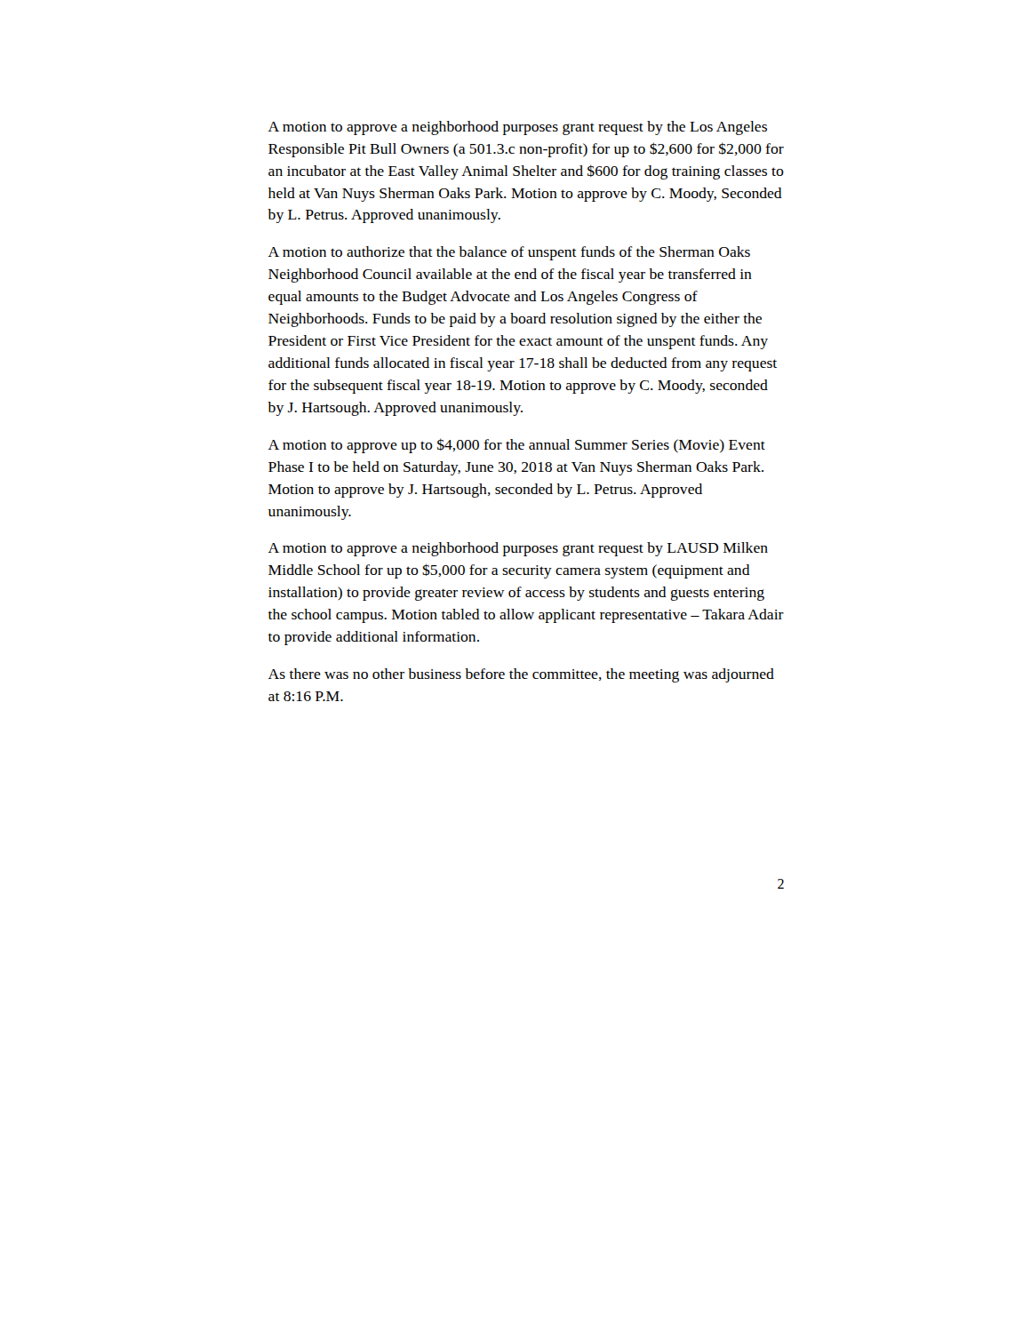A motion to approve a neighborhood purposes grant request by the Los Angeles Responsible Pit Bull Owners (a 501.3.c non-profit) for up to $2,600 for $2,000 for an incubator at the East Valley Animal Shelter and $600 for dog training classes to held at Van Nuys Sherman Oaks Park. Motion to approve by C. Moody, Seconded by L. Petrus. Approved unanimously.
A motion to authorize that the balance of unspent funds of the Sherman Oaks Neighborhood Council available at the end of the fiscal year be transferred in equal amounts to the Budget Advocate and Los Angeles Congress of Neighborhoods. Funds to be paid by a board resolution signed by the either the President or First Vice President for the exact amount of the unspent funds. Any additional funds allocated in fiscal year 17-18 shall be deducted from any request for the subsequent fiscal year 18-19. Motion to approve by C. Moody, seconded by J. Hartsough. Approved unanimously.
A motion to approve up to $4,000 for the annual Summer Series (Movie) Event Phase I to be held on Saturday, June 30, 2018 at Van Nuys Sherman Oaks Park. Motion to approve by J. Hartsough, seconded by L. Petrus. Approved unanimously.
A motion to approve a neighborhood purposes grant request by LAUSD Milken Middle School for up to $5,000 for a security camera system (equipment and installation) to provide greater review of access by students and guests entering the school campus. Motion tabled to allow applicant representative – Takara Adair to provide additional information.
As there was no other business before the committee, the meeting was adjourned at 8:16 P.M.
2